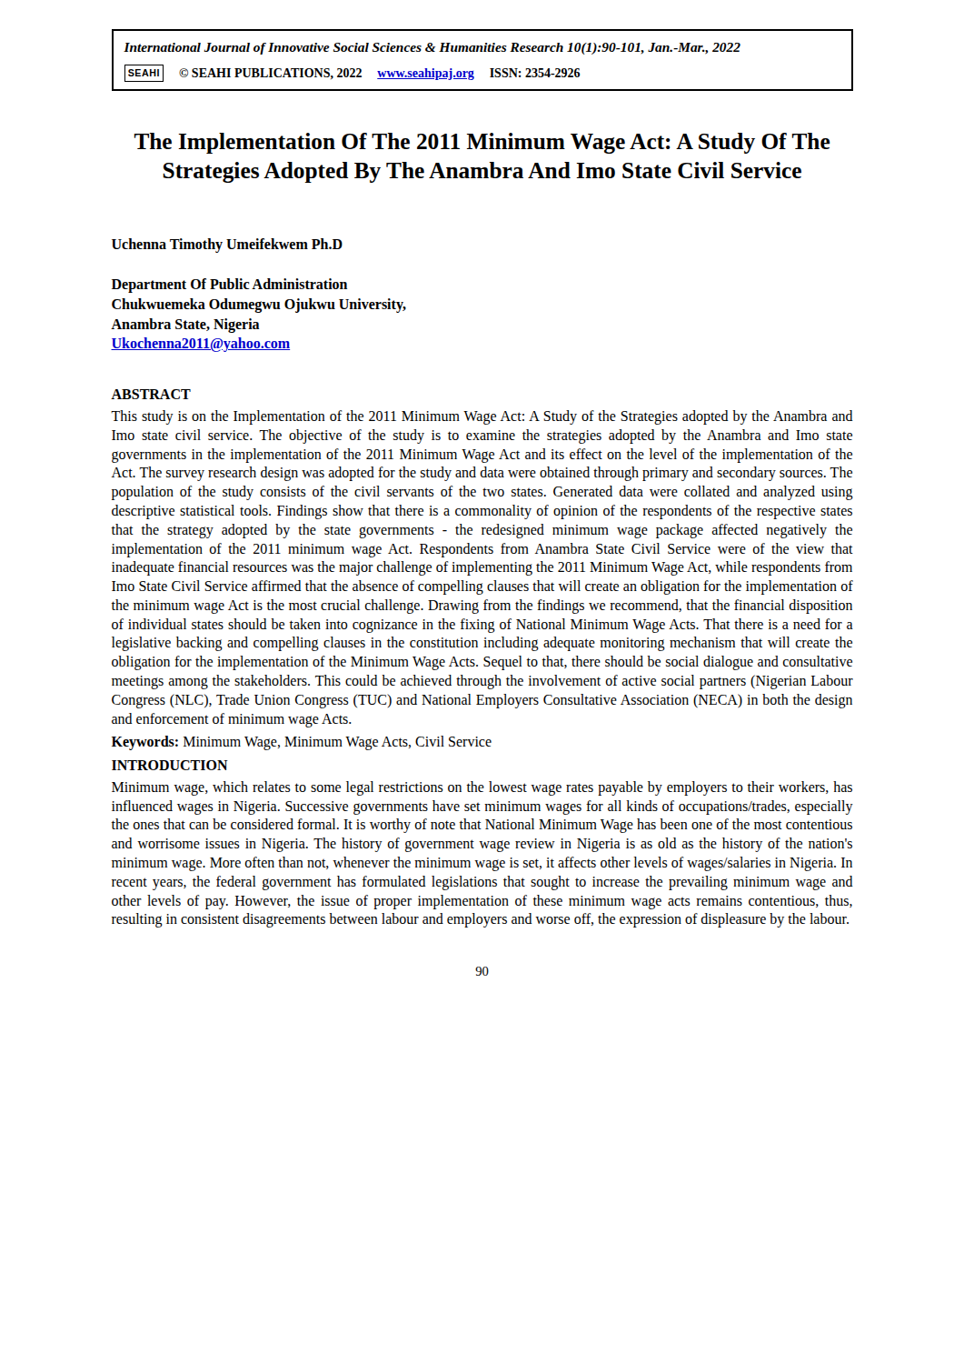International Journal of Innovative Social Sciences & Humanities Research 10(1):90-101, Jan.-Mar., 2022
SEAHI © SEAHI PUBLICATIONS, 2022 www.seahipaj.org ISSN: 2354-2926
The Implementation Of The 2011 Minimum Wage Act: A Study Of The Strategies Adopted By The Anambra And Imo State Civil Service
Uchenna Timothy Umeifekwem Ph.D
Department Of Public Administration
Chukwuemeka Odumegwu Ojukwu University,
Anambra State, Nigeria
Ukochenna2011@yahoo.com
Abstract
This study is on the Implementation of the 2011 Minimum Wage Act: A Study of the Strategies adopted by the Anambra and Imo state civil service. The objective of the study is to examine the strategies adopted by the Anambra and Imo state governments in the implementation of the 2011 Minimum Wage Act and its effect on the level of the implementation of the Act. The survey research design was adopted for the study and data were obtained through primary and secondary sources. The population of the study consists of the civil servants of the two states. Generated data were collated and analyzed using descriptive statistical tools. Findings show that there is a commonality of opinion of the respondents of the respective states that the strategy adopted by the state governments - the redesigned minimum wage package affected negatively the implementation of the 2011 minimum wage Act. Respondents from Anambra State Civil Service were of the view that inadequate financial resources was the major challenge of implementing the 2011 Minimum Wage Act, while respondents from Imo State Civil Service affirmed that the absence of compelling clauses that will create an obligation for the implementation of the minimum wage Act is the most crucial challenge. Drawing from the findings we recommend, that the financial disposition of individual states should be taken into cognizance in the fixing of National Minimum Wage Acts. That there is a need for a legislative backing and compelling clauses in the constitution including adequate monitoring mechanism that will create the obligation for the implementation of the Minimum Wage Acts. Sequel to that, there should be social dialogue and consultative meetings among the stakeholders. This could be achieved through the involvement of active social partners (Nigerian Labour Congress (NLC), Trade Union Congress (TUC) and National Employers Consultative Association (NECA) in both the design and enforcement of minimum wage Acts.
Keywords: Minimum Wage, Minimum Wage Acts, Civil Service
Introduction
Minimum wage, which relates to some legal restrictions on the lowest wage rates payable by employers to their workers, has influenced wages in Nigeria. Successive governments have set minimum wages for all kinds of occupations/trades, especially the ones that can be considered formal. It is worthy of note that National Minimum Wage has been one of the most contentious and worrisome issues in Nigeria. The history of government wage review in Nigeria is as old as the history of the nation's minimum wage. More often than not, whenever the minimum wage is set, it affects other levels of wages/salaries in Nigeria. In recent years, the federal government has formulated legislations that sought to increase the prevailing minimum wage and other levels of pay. However, the issue of proper implementation of these minimum wage acts remains contentious, thus, resulting in consistent disagreements between labour and employers and worse off, the expression of displeasure by the labour.
90